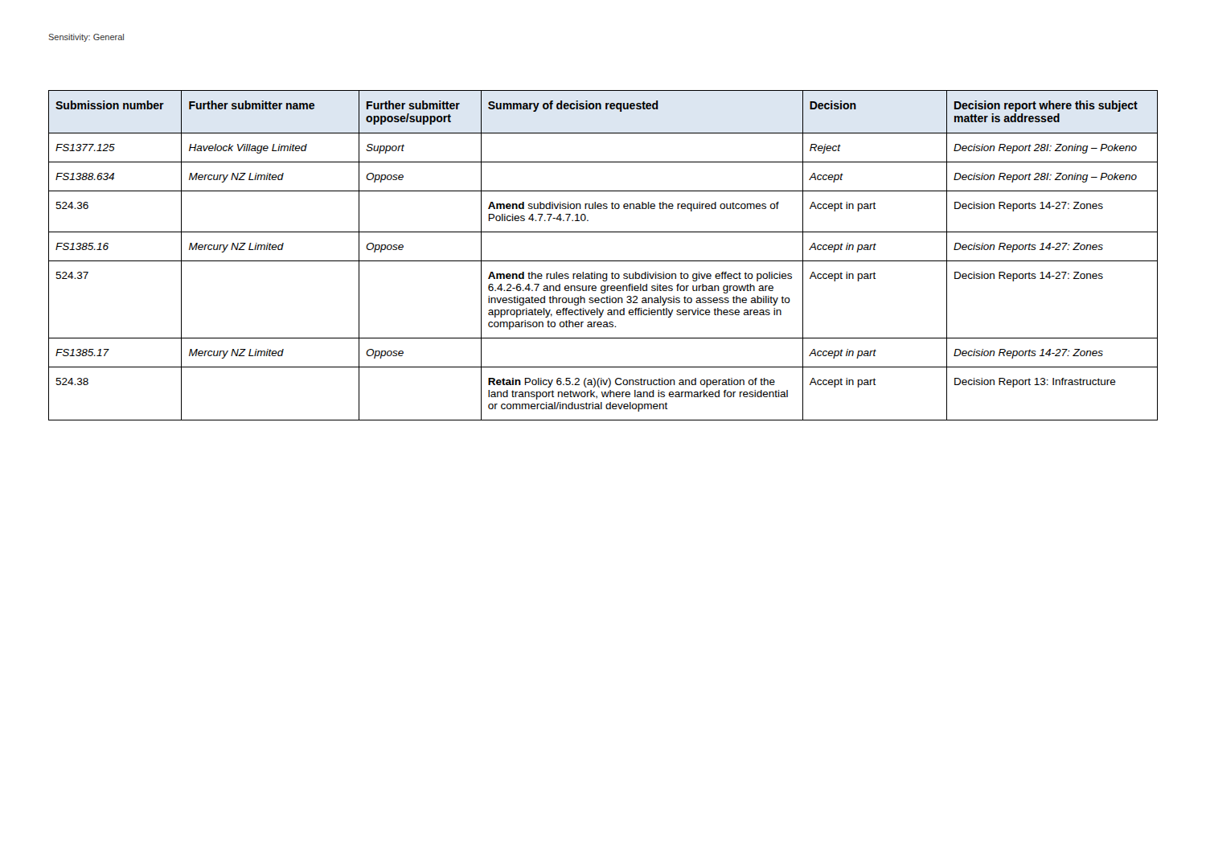Sensitivity: General
| Submission number | Further submitter name | Further submitter oppose/support | Summary of decision requested | Decision | Decision report where this subject matter is addressed |
| --- | --- | --- | --- | --- | --- |
| FS1377.125 | Havelock Village Limited | Support | | Reject | Decision Report 28I: Zoning – Pokeno |
| FS1388.634 | Mercury NZ Limited | Oppose | | Accept | Decision Report 28I: Zoning – Pokeno |
| 524.36 | | | Amend subdivision rules to enable the required outcomes of Policies 4.7.7-4.7.10. | Accept in part | Decision Reports 14-27: Zones |
| FS1385.16 | Mercury NZ Limited | Oppose | | Accept in part | Decision Reports 14-27: Zones |
| 524.37 | | | Amend the rules relating to subdivision to give effect to policies 6.4.2-6.4.7 and ensure greenfield sites for urban growth are investigated through section 32 analysis to assess the ability to appropriately, effectively and efficiently service these areas in comparison to other areas. | Accept in part | Decision Reports 14-27: Zones |
| FS1385.17 | Mercury NZ Limited | Oppose | | Accept in part | Decision Reports 14-27: Zones |
| 524.38 | | | Retain Policy 6.5.2 (a)(iv) Construction and operation of the land transport network, where land is earmarked for residential or commercial/industrial development | Accept in part | Decision Report 13: Infrastructure |